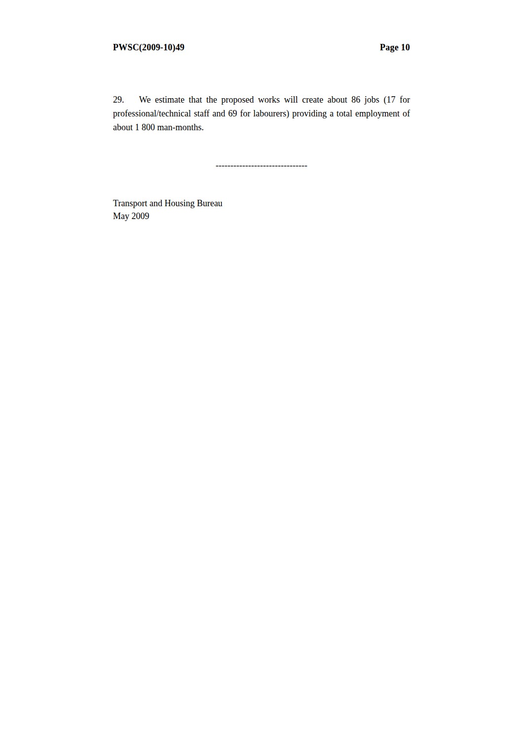PWSC(2009-10)49 Page 10
29. We estimate that the proposed works will create about 86 jobs (17 for professional/technical staff and 69 for labourers) providing a total employment of about 1 800 man-months.
-------------------------------
Transport and Housing Bureau
May 2009